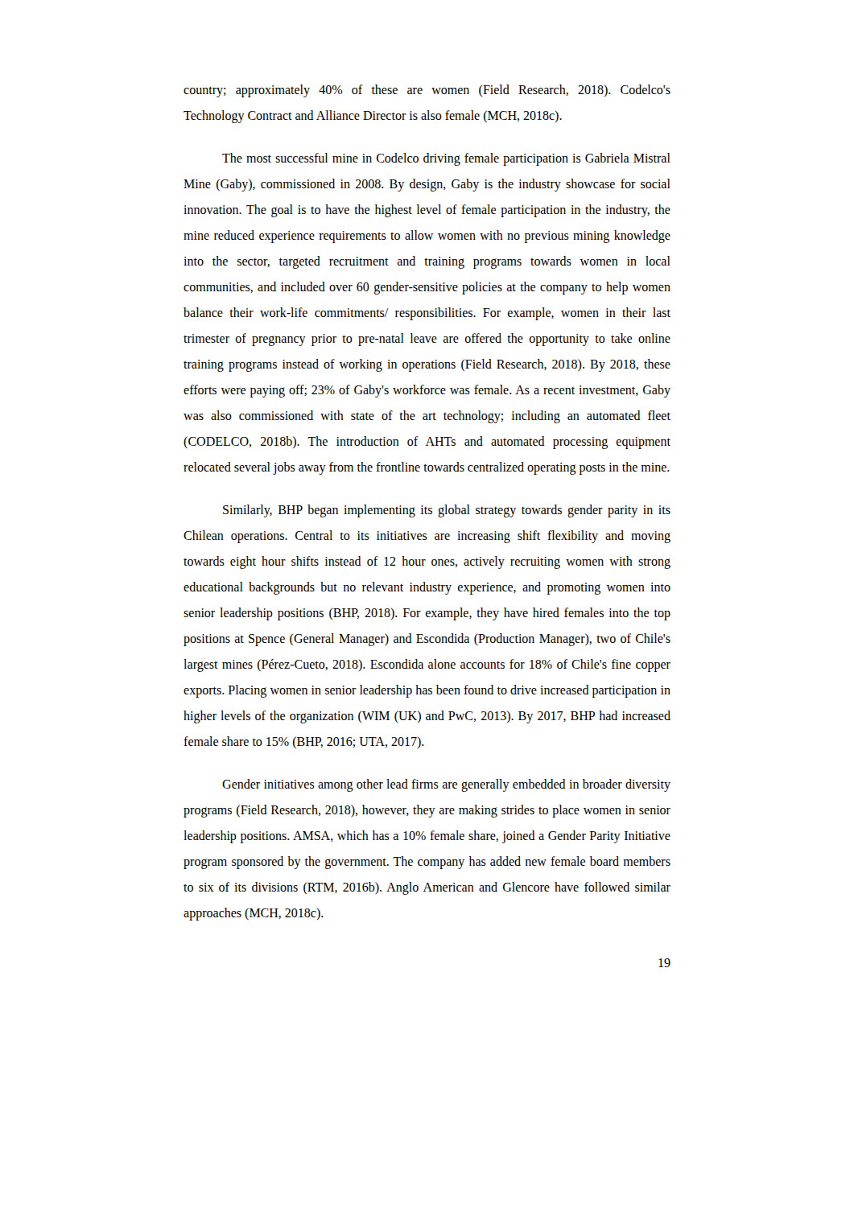country; approximately 40% of these are women (Field Research, 2018). Codelco's Technology Contract and Alliance Director is also female (MCH, 2018c).
The most successful mine in Codelco driving female participation is Gabriela Mistral Mine (Gaby), commissioned in 2008. By design, Gaby is the industry showcase for social innovation. The goal is to have the highest level of female participation in the industry, the mine reduced experience requirements to allow women with no previous mining knowledge into the sector, targeted recruitment and training programs towards women in local communities, and included over 60 gender-sensitive policies at the company to help women balance their work-life commitments/ responsibilities. For example, women in their last trimester of pregnancy prior to pre-natal leave are offered the opportunity to take online training programs instead of working in operations (Field Research, 2018). By 2018, these efforts were paying off; 23% of Gaby's workforce was female. As a recent investment, Gaby was also commissioned with state of the art technology; including an automated fleet (CODELCO, 2018b). The introduction of AHTs and automated processing equipment relocated several jobs away from the frontline towards centralized operating posts in the mine.
Similarly, BHP began implementing its global strategy towards gender parity in its Chilean operations. Central to its initiatives are increasing shift flexibility and moving towards eight hour shifts instead of 12 hour ones, actively recruiting women with strong educational backgrounds but no relevant industry experience, and promoting women into senior leadership positions (BHP, 2018). For example, they have hired females into the top positions at Spence (General Manager) and Escondida (Production Manager), two of Chile's largest mines (Pérez-Cueto, 2018). Escondida alone accounts for 18% of Chile's fine copper exports. Placing women in senior leadership has been found to drive increased participation in higher levels of the organization (WIM (UK) and PwC, 2013). By 2017, BHP had increased female share to 15% (BHP, 2016; UTA, 2017).
Gender initiatives among other lead firms are generally embedded in broader diversity programs (Field Research, 2018), however, they are making strides to place women in senior leadership positions. AMSA, which has a 10% female share, joined a Gender Parity Initiative program sponsored by the government. The company has added new female board members to six of its divisions (RTM, 2016b). Anglo American and Glencore have followed similar approaches (MCH, 2018c).
19